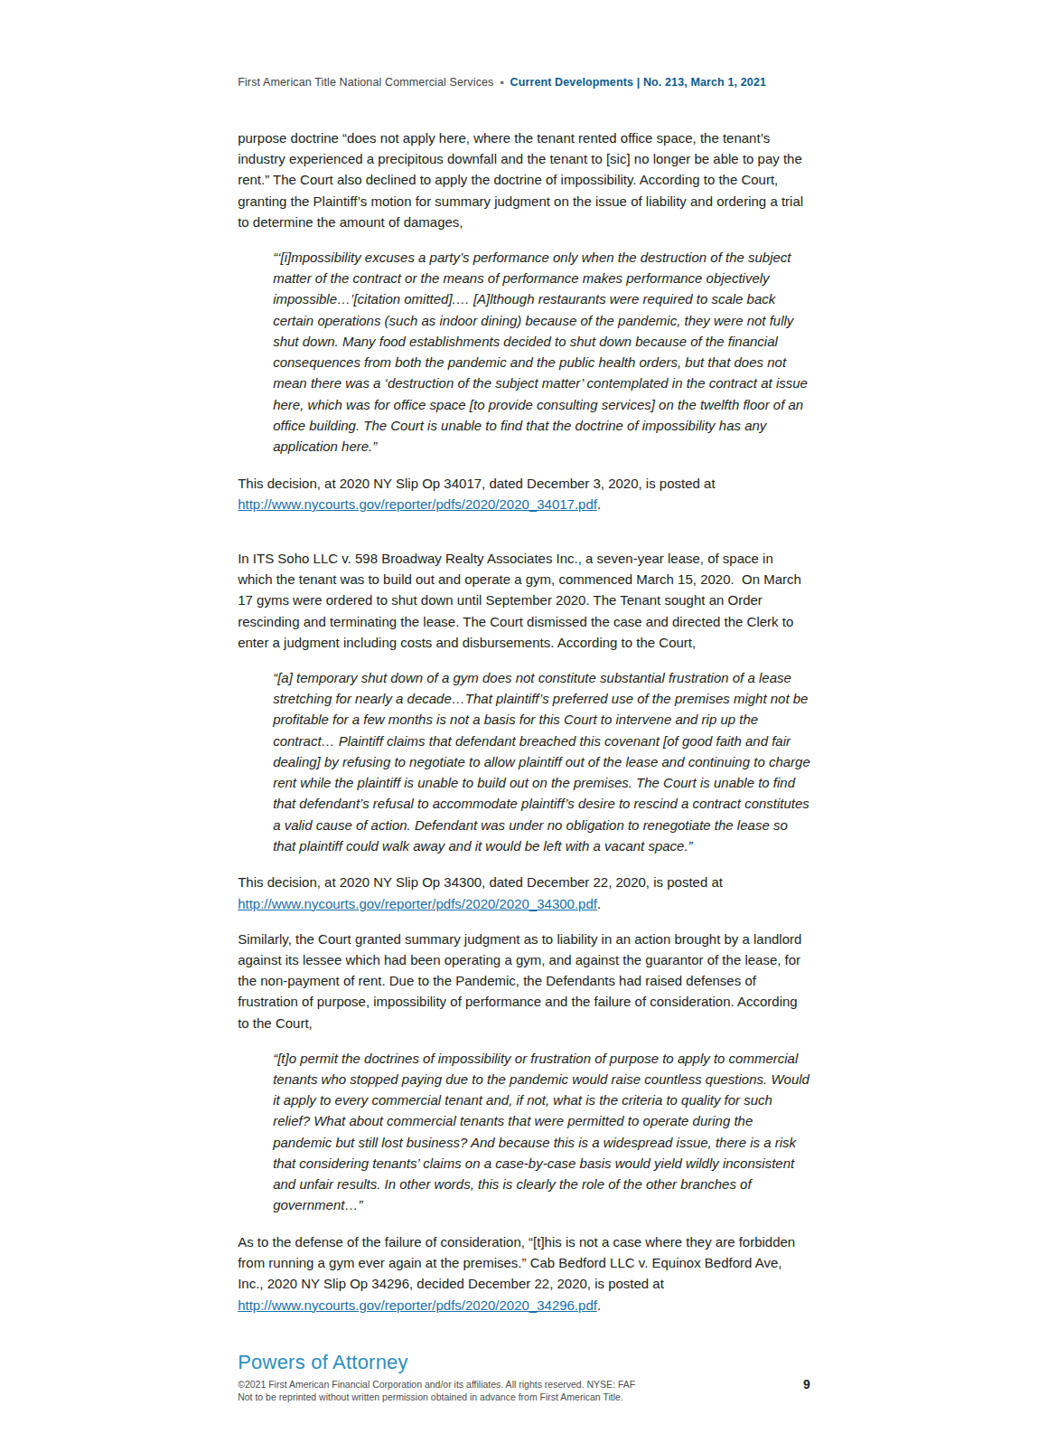First American Title National Commercial Services ▪ Current Developments | No. 213, March 1, 2021
purpose doctrine “does not apply here, where the tenant rented office space, the tenant’s industry experienced a precipitous downfall and the tenant to [sic] no longer be able to pay the rent.” The Court also declined to apply the doctrine of impossibility. According to the Court, granting the Plaintiff’s motion for summary judgment on the issue of liability and ordering a trial to determine the amount of damages,
“‘[i]mpossibility excuses a party’s performance only when the destruction of the subject matter of the contract or the means of performance makes performance objectively impossible…’[citation omitted].… [A]lthough restaurants were required to scale back certain operations (such as indoor dining) because of the pandemic, they were not fully shut down. Many food establishments decided to shut down because of the financial consequences from both the pandemic and the public health orders, but that does not mean there was a ‘destruction of the subject matter’ contemplated in the contract at issue here, which was for office space [to provide consulting services] on the twelfth floor of an office building. The Court is unable to find that the doctrine of impossibility has any application here.”
This decision, at 2020 NY Slip Op 34017, dated December 3, 2020, is posted at
http://www.nycourts.gov/reporter/pdfs/2020/2020_34017.pdf.
In ITS Soho LLC v. 598 Broadway Realty Associates Inc., a seven-year lease, of space in which the tenant was to build out and operate a gym, commenced March 15, 2020. On March 17 gyms were ordered to shut down until September 2020. The Tenant sought an Order rescinding and terminating the lease. The Court dismissed the case and directed the Clerk to enter a judgment including costs and disbursements. According to the Court,
“[a] temporary shut down of a gym does not constitute substantial frustration of a lease stretching for nearly a decade…That plaintiff’s preferred use of the premises might not be profitable for a few months is not a basis for this Court to intervene and rip up the contract… Plaintiff claims that defendant breached this covenant [of good faith and fair dealing] by refusing to negotiate to allow plaintiff out of the lease and continuing to charge rent while the plaintiff is unable to build out on the premises. The Court is unable to find that defendant’s refusal to accommodate plaintiff’s desire to rescind a contract constitutes a valid cause of action. Defendant was under no obligation to renegotiate the lease so that plaintiff could walk away and it would be left with a vacant space.”
This decision, at 2020 NY Slip Op 34300, dated December 22, 2020, is posted at
http://www.nycourts.gov/reporter/pdfs/2020/2020_34300.pdf.
Similarly, the Court granted summary judgment as to liability in an action brought by a landlord against its lessee which had been operating a gym, and against the guarantor of the lease, for the non-payment of rent. Due to the Pandemic, the Defendants had raised defenses of frustration of purpose, impossibility of performance and the failure of consideration. According to the Court,
“[t]o permit the doctrines of impossibility or frustration of purpose to apply to commercial tenants who stopped paying due to the pandemic would raise countless questions. Would it apply to every commercial tenant and, if not, what is the criteria to quality for such relief? What about commercial tenants that were permitted to operate during the pandemic but still lost business? And because this is a widespread issue, there is a risk that considering tenants’ claims on a case-by-case basis would yield wildly inconsistent and unfair results. In other words, this is clearly the role of the other branches of government…”
As to the defense of the failure of consideration, “[t]his is not a case where they are forbidden from running a gym ever again at the premises.” Cab Bedford LLC v. Equinox Bedford Ave, Inc., 2020 NY Slip Op 34296, decided December 22, 2020, is posted at http://www.nycourts.gov/reporter/pdfs/2020/2020_34296.pdf.
Powers of Attorney
9 ©2021 First American Financial Corporation and/or its affiliates. All rights reserved. NYSE: FAF
Not to be reprinted without written permission obtained in advance from First American Title.